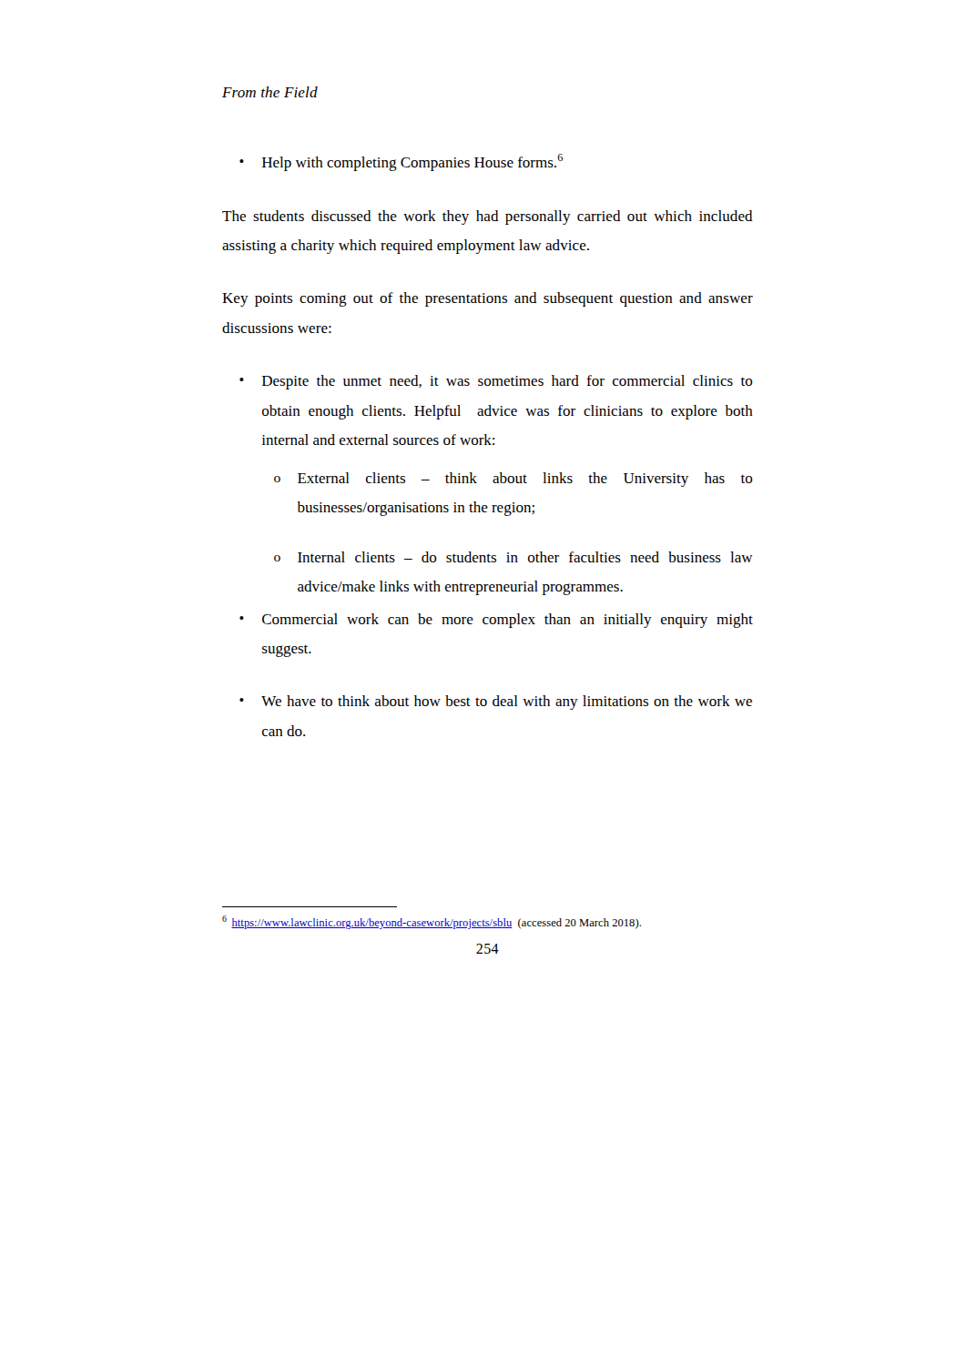From the Field
Help with completing Companies House forms.6
The students discussed the work they had personally carried out which included assisting a charity which required employment law advice.
Key points coming out of the presentations and subsequent question and answer discussions were:
Despite the unmet need, it was sometimes hard for commercial clinics to obtain enough clients. Helpful advice was for clinicians to explore both internal and external sources of work:
External clients – think about links the University has to businesses/organisations in the region;
Internal clients – do students in other faculties need business law advice/make links with entrepreneurial programmes.
Commercial work can be more complex than an initially enquiry might suggest.
We have to think about how best to deal with any limitations on the work we can do.
6 https://www.lawclinic.org.uk/beyond-casework/projects/sblu (accessed 20 March 2018).
254